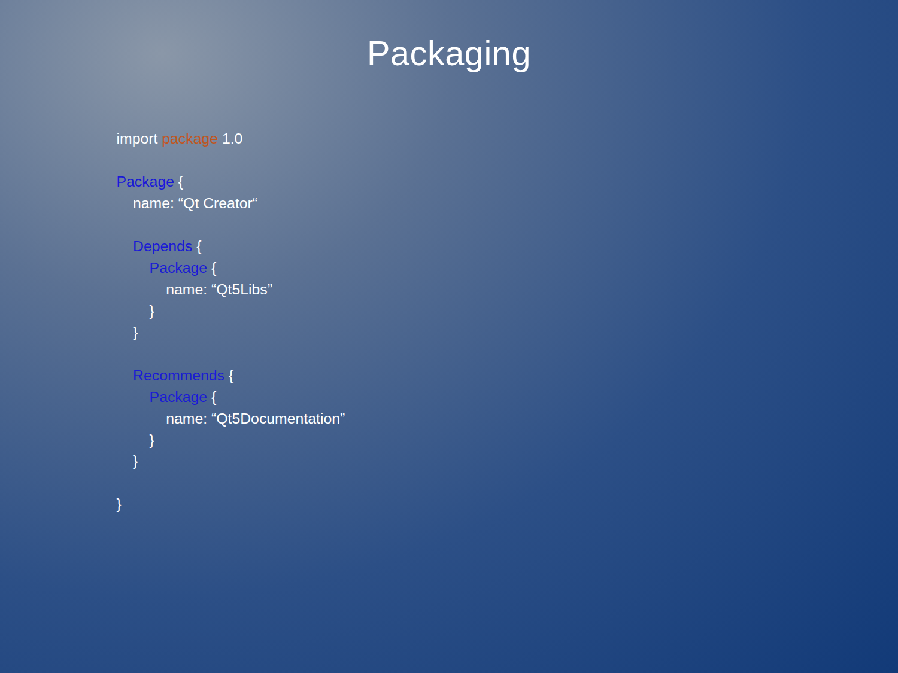Packaging
import package 1.0

Package {
    name: “Qt Creator“

    Depends {
        Package {
            name: “Qt5Libs”
        }
    }

    Recommends {
        Package {
            name: “Qt5Documentation”
        }
    }

}